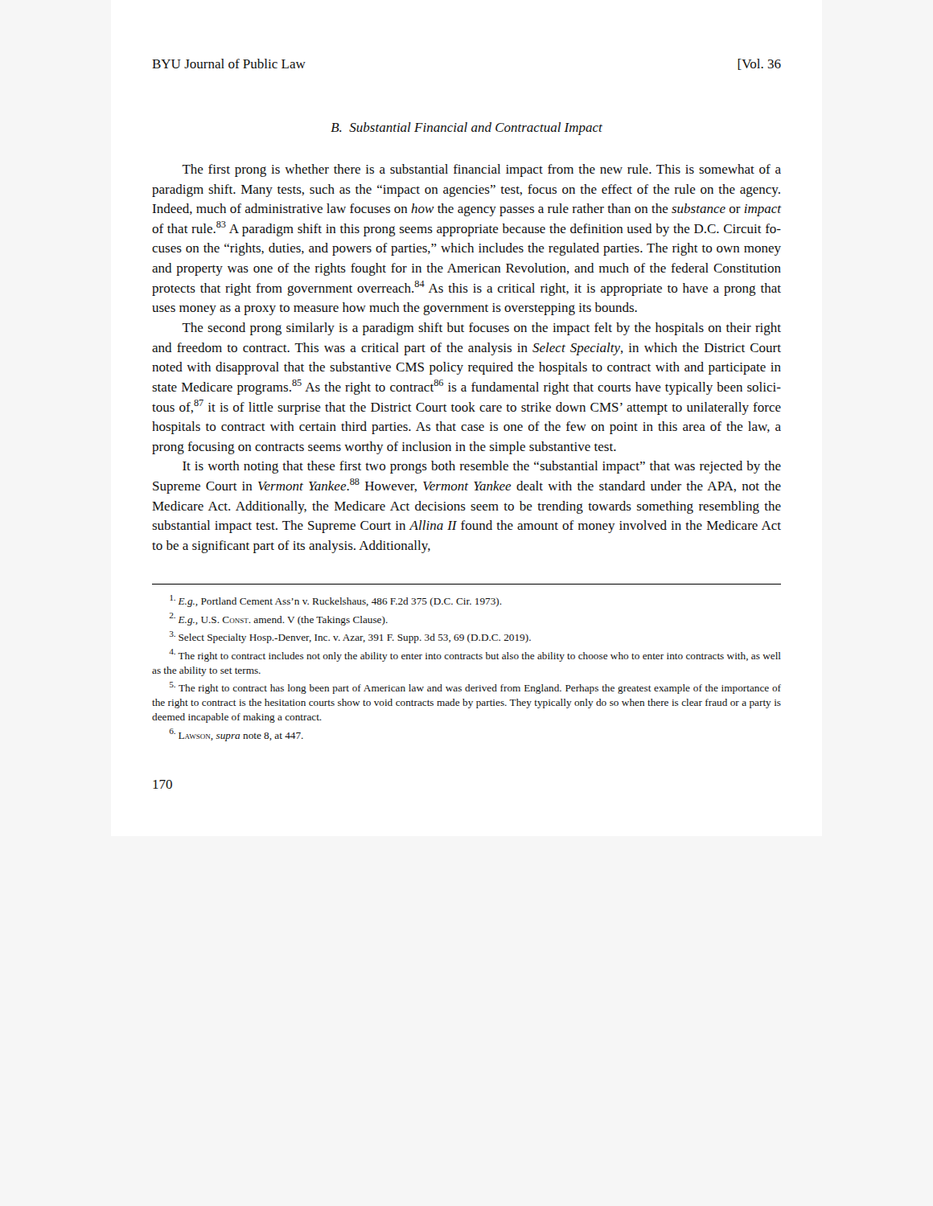BYU Journal of Public Law [Vol. 36
B. Substantial Financial and Contractual Impact
The first prong is whether there is a substantial financial impact from the new rule. This is somewhat of a paradigm shift. Many tests, such as the “impact on agencies” test, focus on the effect of the rule on the agency. Indeed, much of administrative law focuses on how the agency passes a rule rather than on the substance or impact of that rule.83 A paradigm shift in this prong seems appropriate because the definition used by the D.C. Circuit focuses on the “rights, duties, and powers of parties,” which includes the regulated parties. The right to own money and property was one of the rights fought for in the American Revolution, and much of the federal Constitution protects that right from government overreach.84 As this is a critical right, it is appropriate to have a prong that uses money as a proxy to measure how much the government is overstepping its bounds.
The second prong similarly is a paradigm shift but focuses on the impact felt by the hospitals on their right and freedom to contract. This was a critical part of the analysis in Select Specialty, in which the District Court noted with disapproval that the substantive CMS policy required the hospitals to contract with and participate in state Medicare programs.85 As the right to contract86 is a fundamental right that courts have typically been solicitous of,87 it is of little surprise that the District Court took care to strike down CMS’ attempt to unilaterally force hospitals to contract with certain third parties. As that case is one of the few on point in this area of the law, a prong focusing on contracts seems worthy of inclusion in the simple substantive test.
It is worth noting that these first two prongs both resemble the “substantial impact” that was rejected by the Supreme Court in Vermont Yankee.88 However, Vermont Yankee dealt with the standard under the APA, not the Medicare Act. Additionally, the Medicare Act decisions seem to be trending towards something resembling the substantial impact test. The Supreme Court in Allina II found the amount of money involved in the Medicare Act to be a significant part of its analysis. Additionally,
E.g., Portland Cement Ass’n v. Ruckelshaus, 486 F.2d 375 (D.C. Cir. 1973).
E.g., U.S. Const. amend. V (the Takings Clause).
Select Specialty Hosp.-Denver, Inc. v. Azar, 391 F. Supp. 3d 53, 69 (D.D.C. 2019).
The right to contract includes not only the ability to enter into contracts but also the ability to choose who to enter into contracts with, as well as the ability to set terms.
The right to contract has long been part of American law and was derived from England. Perhaps the greatest example of the importance of the right to contract is the hesitation courts show to void contracts made by parties. They typically only do so when there is clear fraud or a party is deemed incapable of making a contract.
Lawson, supra note 8, at 447.
170